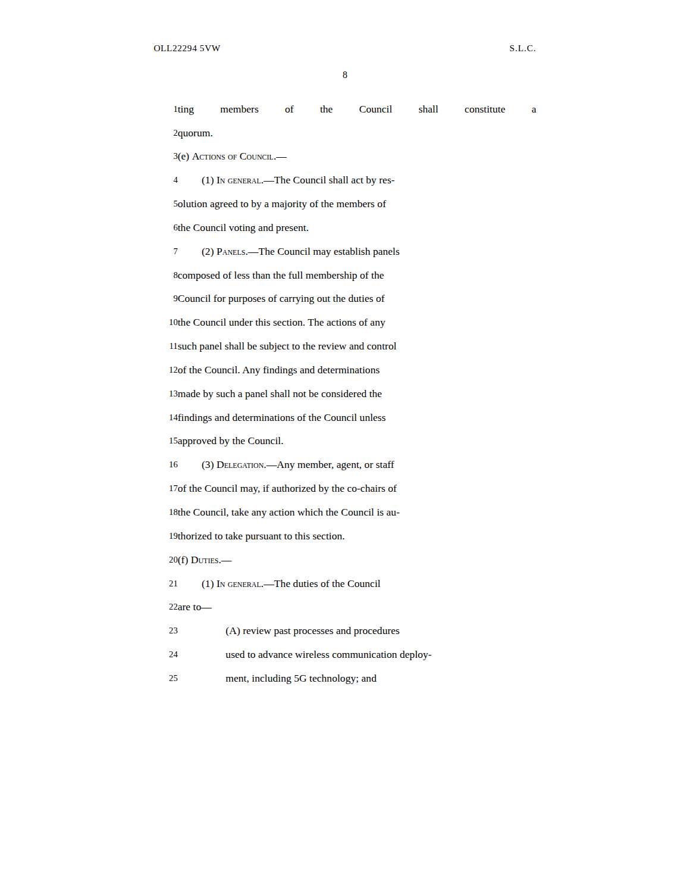OLL22294 5VW S.L.C.
8
| 1 | ting members of the Council shall constitute a |
| 2 | quorum. |
| 3 | (e) Actions of Council .— |
| 4 | (1) In general .—The Council shall act by res- |
| 5 | olution agreed to by a majority of the members of |
| 6 | the Council voting and present. |
| 7 | (2) Panels .—The Council may establish panels |
| 8 | composed of less than the full membership of the |
| 9 | Council for purposes of carrying out the duties of |
| 10 | the Council under this section. The actions of any |
| 11 | such panel shall be subject to the review and control |
| 12 | of the Council. Any findings and determinations |
| 13 | made by such a panel shall not be considered the |
| 14 | findings and determinations of the Council unless |
| 15 | approved by the Council. |
| 16 | (3) Delegation .—Any member, agent, or staff |
| 17 | of the Council may, if authorized by the co-chairs of |
| 18 | the Council, take any action which the Council is au- |
| 19 | thorized to take pursuant to this section. |
| 20 | (f) Duties .— |
| 21 | (1) In general .—The duties of the Council |
| 22 | are to— |
| 23 | (A) review past processes and procedures |
| 24 | used to advance wireless communication deploy- |
| 25 | ment, including 5G technology; and |